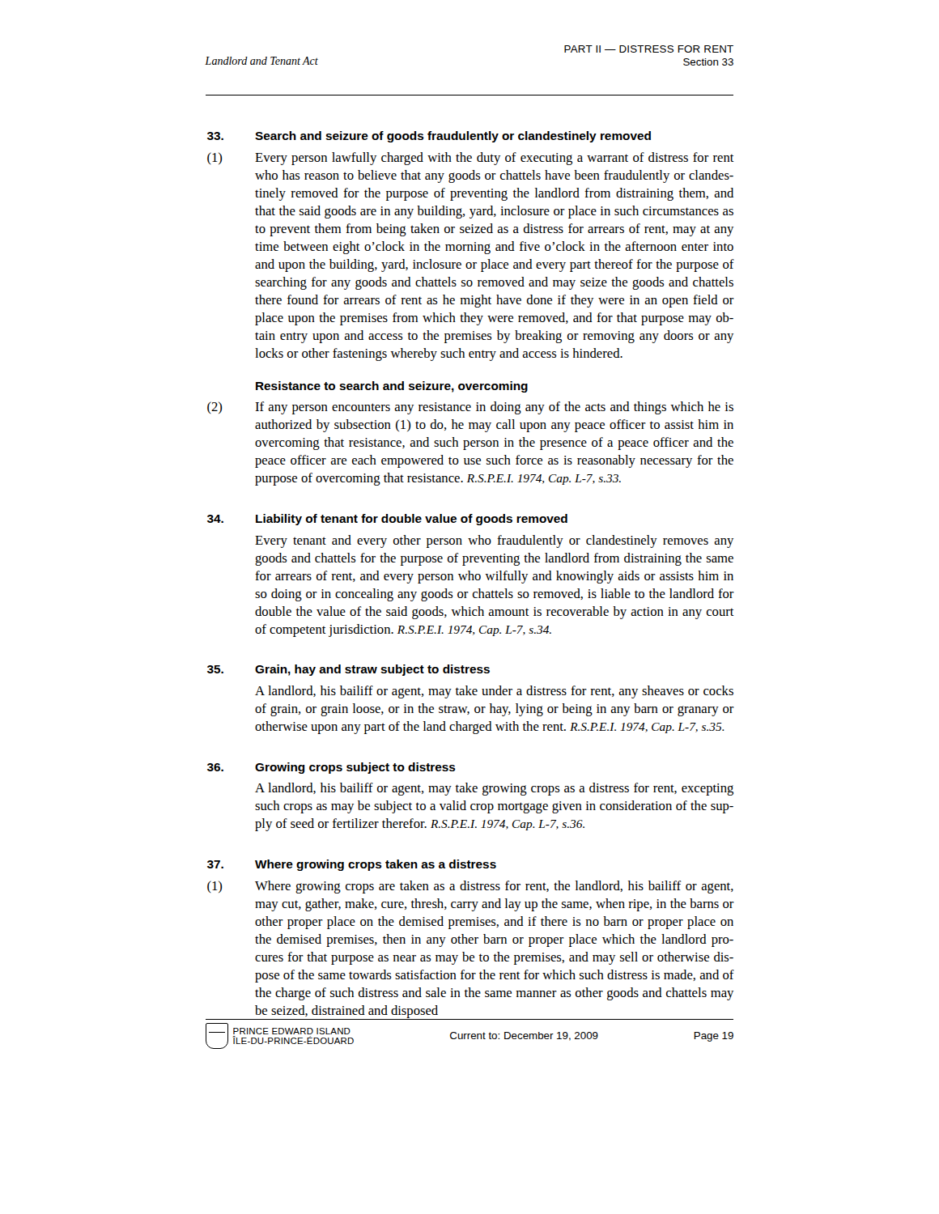Landlord and Tenant Act
PART II — DISTRESS FOR RENT
Section 33
33.
Search and seizure of goods fraudulently or clandestinely removed
(1)
Every person lawfully charged with the duty of executing a warrant of distress for rent who has reason to believe that any goods or chattels have been fraudulently or clandestinely removed for the purpose of preventing the landlord from distraining them, and that the said goods are in any building, yard, inclosure or place in such circumstances as to prevent them from being taken or seized as a distress for arrears of rent, may at any time between eight o’clock in the morning and five o’clock in the afternoon enter into and upon the building, yard, inclosure or place and every part thereof for the purpose of searching for any goods and chattels so removed and may seize the goods and chattels there found for arrears of rent as he might have done if they were in an open field or place upon the premises from which they were removed, and for that purpose may obtain entry upon and access to the premises by breaking or removing any doors or any locks or other fastenings whereby such entry and access is hindered.
Resistance to search and seizure, overcoming
(2)
If any person encounters any resistance in doing any of the acts and things which he is authorized by subsection (1) to do, he may call upon any peace officer to assist him in overcoming that resistance, and such person in the presence of a peace officer and the peace officer are each empowered to use such force as is reasonably necessary for the purpose of overcoming that resistance. R.S.P.E.I. 1974, Cap. L-7, s.33.
34.
Liability of tenant for double value of goods removed
Every tenant and every other person who fraudulently or clandestinely removes any goods and chattels for the purpose of preventing the landlord from distraining the same for arrears of rent, and every person who wilfully and knowingly aids or assists him in so doing or in concealing any goods or chattels so removed, is liable to the landlord for double the value of the said goods, which amount is recoverable by action in any court of competent jurisdiction. R.S.P.E.I. 1974, Cap. L-7, s.34.
35.
Grain, hay and straw subject to distress
A landlord, his bailiff or agent, may take under a distress for rent, any sheaves or cocks of grain, or grain loose, or in the straw, or hay, lying or being in any barn or granary or otherwise upon any part of the land charged with the rent. R.S.P.E.I. 1974, Cap. L-7, s.35.
36.
Growing crops subject to distress
A landlord, his bailiff or agent, may take growing crops as a distress for rent, excepting such crops as may be subject to a valid crop mortgage given in consideration of the supply of seed or fertilizer therefor. R.S.P.E.I. 1974, Cap. L-7, s.36.
37.
Where growing crops taken as a distress
(1)
Where growing crops are taken as a distress for rent, the landlord, his bailiff or agent, may cut, gather, make, cure, thresh, carry and lay up the same, when ripe, in the barns or other proper place on the demised premises, and if there is no barn or proper place on the demised premises, then in any other barn or proper place which the landlord procures for that purpose as near as may be to the premises, and may sell or otherwise dispose of the same towards satisfaction for the rent for which such distress is made, and of the charge of such distress and sale in the same manner as other goods and chattels may be seized, distrained and disposed
PRINCE EDWARD ISLAND
ÎLE-DU-PRINCE-ÉDOUARD
Current to: December 19, 2009
Page 19